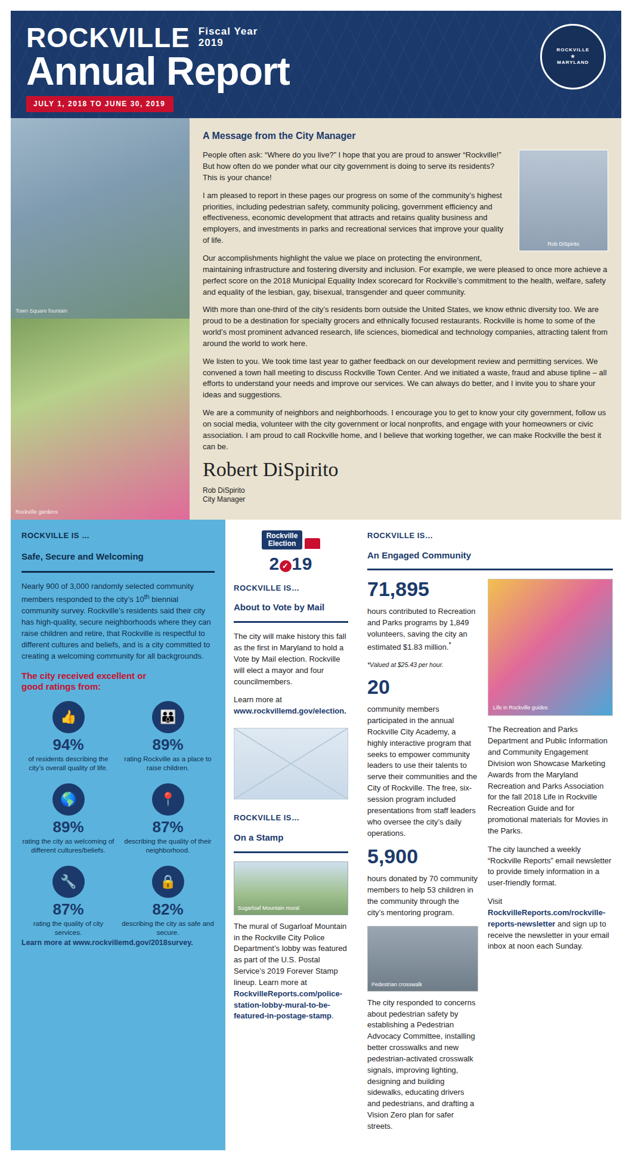ROCKVILLEFiscal Year
2019
Annual Report
JULY 1, 2018 TO JUNE 30, 2019
ROCKVILLE
★
MARYLAND
A Message from the City Manager
People often ask: “Where do you live?” I hope that you are proud to answer “Rockville!” But how often do we ponder what our city government is doing to serve its residents? This is your chance!
I am pleased to report in these pages our progress on some of the community’s highest priorities, including pedestrian safety, community policing, government efficiency and effectiveness, economic development that attracts and retains quality business and employers, and investments in parks and recreational services that improve your quality of life.
Our accomplishments highlight the value we place on protecting the environment, maintaining infrastructure and fostering diversity and inclusion. For example, we were pleased to once more achieve a perfect score on the 2018 Municipal Equality Index scorecard for Rockville’s commitment to the health, welfare, safety and equality of the lesbian, gay, bisexual, transgender and queer community.
With more than one-third of the city’s residents born outside the United States, we know ethnic diversity too. We are proud to be a destination for specialty grocers and ethnically focused restaurants. Rockville is home to some of the world’s most prominent advanced research, life sciences, biomedical and technology companies, attracting talent from around the world to work here.
We listen to you. We took time last year to gather feedback on our development review and permitting services. We convened a town hall meeting to discuss Rockville Town Center. And we initiated a waste, fraud and abuse tipline – all efforts to understand your needs and improve our services. We can always do better, and I invite you to share your ideas and suggestions.
We are a community of neighbors and neighborhoods. I encourage you to get to know your city government, follow us on social media, volunteer with the city government or local nonprofits, and engage with your homeowners or civic association. I am proud to call Rockville home, and I believe that working together, we can make Rockville the best it can be.
Robert DiSpirito
Rob DiSpirito
City Manager
ROCKVILLE IS …
Safe, Secure and Welcoming
Nearly 900 of 3,000 randomly selected community members responded to the city’s 10th biennial community survey. Rockville’s residents said their city has high-quality, secure neighborhoods where they can raise children and retire, that Rockville is respectful to different cultures and beliefs, and is a city committed to creating a welcoming community for all backgrounds.
The city received excellent or
good ratings from:
👍
94%
of residents describing the city’s overall quality of life.
👪
89%
rating Rockville as a place to raise children.
🌎
89%
rating the city as welcoming of different cultures/beliefs.
📍
87%
describing the quality of their neighborhood.
🔧
87%
rating the quality of city services.
🔒
82%
describing the city as safe and secure.
Learn more at www.rockvillemd.gov/2018survey.
Rockville
Election
2✓19
ROCKVILLE IS…
About to Vote by Mail
The city will make history this fall as the first in Maryland to hold a Vote by Mail election. Rockville will elect a mayor and four councilmembers.
Learn more at
www.rockvillemd.gov/election.
ROCKVILLE IS…
On a Stamp
The mural of Sugarloaf Mountain in the Rockville City Police Department’s lobby was featured as part of the U.S. Postal Service’s 2019 Forever Stamp lineup. Learn more at RockvilleReports.com/police-station-lobby-mural-to-be-featured-in-postage-stamp.
ROCKVILLE IS…
An Engaged Community
71,895
hours contributed to Recreation and Parks programs by 1,849 volunteers, saving the city an estimated $1.83 million.*
*Valued at $25.43 per hour.
20
community members participated in the annual Rockville City Academy, a highly interactive program that seeks to empower community leaders to use their talents to serve their communities and the City of Rockville. The free, six-session program included presentations from staff leaders who oversee the city’s daily operations.
5,900
hours donated by 70 community members to help 53 children in the community through the city’s mentoring program.
The city responded to concerns about pedestrian safety by establishing a Pedestrian Advocacy Committee, installing better crosswalks and new pedestrian-activated crosswalk signals, improving lighting, designing and building sidewalks, educating drivers and pedestrians, and drafting a Vision Zero plan for safer streets.
The Recreation and Parks Department and Public Information and Community Engagement Division won Showcase Marketing Awards from the Maryland Recreation and Parks Association for the fall 2018 Life in Rockville Recreation Guide and for promotional materials for Movies in the Parks.
The city launched a weekly “Rockville Reports” email newsletter to provide timely information in a user-friendly format.
Visit RockvilleReports.com/rockville-reports-newsletter and sign up to receive the newsletter in your email inbox at noon each Sunday.